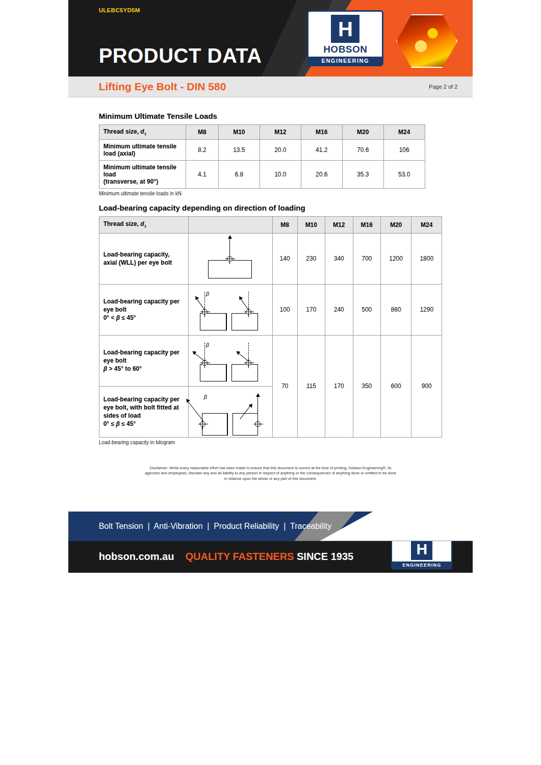ULEBC5YD5M
PRODUCT DATA
H
HOBSON
ENGINEERING
Lifting Eye Bolt - DIN 580
Page 2 of 2
Minimum Ultimate Tensile Loads
| Thread size, d 1 | M8 | M10 | M12 | M16 | M20 | M24 |
| --- | --- | --- | --- | --- | --- | --- |
| Minimum ultimate tensile load (axial) | 8.2 | 13.5 | 20.0 | 41.2 | 70.6 | 106 |
| Minimum ultimate tensile load (transverse, at 90°) | 4.1 | 6.8 | 10.0 | 20.6 | 35.3 | 53.0 |
Minimum ultimate tensile loads in kN
Load-bearing capacity depending on direction of loading
| Thread size, d 1 | | M8 | M10 | M12 | M16 | M20 | M24 |
| --- | --- | --- | --- | --- | --- | --- | --- |
| Load-bearing capacity, axial (WLL) per eye bolt | | 140 | 230 | 340 | 700 | 1200 | 1800 |
| Load-bearing capacity per eye bolt 0° < β ≤ 45° | β | 100 | 170 | 240 | 500 | 860 | 1290 |
| Load-bearing capacity per eye bolt β > 45° to 60° | β | 70 | 115 | 170 | 350 | 600 | 900 |
| Load-bearing capacity per eye bolt, with bolt fitted at sides of load 0° ≤ β ≤ 45° | β |
Load-bearing capacity in kilogram
Disclaimer: While every reasonable effort has been made to ensure that this document is correct at the time of printing, Hobson Engineering®, its agencies and employees, disclaim any and all liability to any person in respect of anything or the consequences of anything done or omitted to be done in reliance upon the whole or any part of this document.
Bolt Tension | Anti-Vibration | Product Reliability | Traceability
hobson.com.au QUALITY FASTENERS SINCE 1935
21012905
H
ENGINEERING